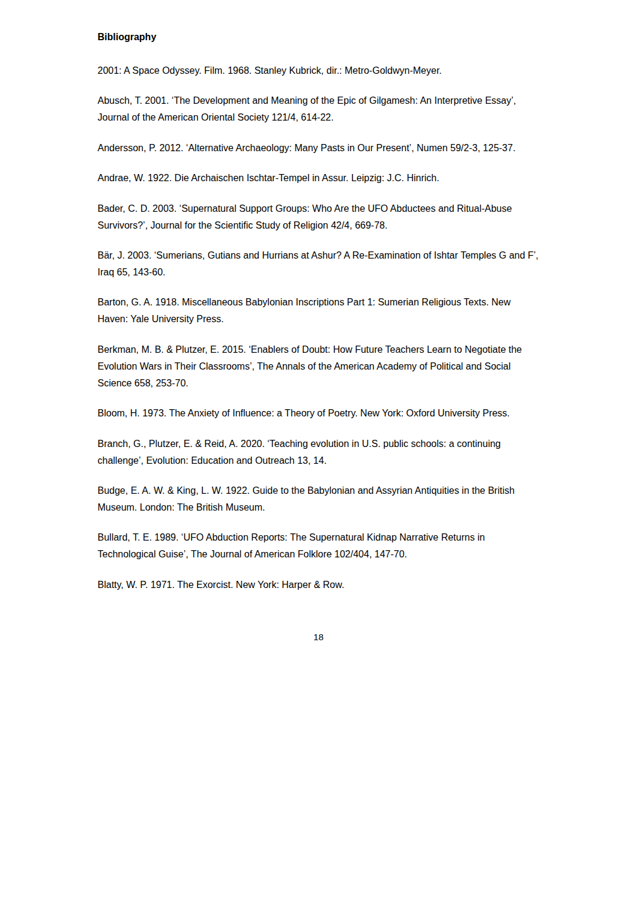Bibliography
2001: A Space Odyssey. Film. 1968. Stanley Kubrick, dir.: Metro-Goldwyn-Meyer.
Abusch, T. 2001. ‘The Development and Meaning of the Epic of Gilgamesh: An Interpretive Essay’, Journal of the American Oriental Society 121/4, 614-22.
Andersson, P. 2012. ‘Alternative Archaeology: Many Pasts in Our Present’, Numen 59/2-3, 125-37.
Andrae, W. 1922. Die Archaischen Ischtar-Tempel in Assur. Leipzig: J.C. Hinrich.
Bader, C. D. 2003. ‘Supernatural Support Groups: Who Are the UFO Abductees and Ritual-Abuse Survivors?’, Journal for the Scientific Study of Religion 42/4, 669-78.
Bär, J. 2003. ‘Sumerians, Gutians and Hurrians at Ashur? A Re-Examination of Ishtar Temples G and F’, Iraq 65, 143-60.
Barton, G. A. 1918. Miscellaneous Babylonian Inscriptions Part 1: Sumerian Religious Texts. New Haven: Yale University Press.
Berkman, M. B. & Plutzer, E. 2015. ‘Enablers of Doubt: How Future Teachers Learn to Negotiate the Evolution Wars in Their Classrooms’, The Annals of the American Academy of Political and Social Science 658, 253-70.
Bloom, H. 1973. The Anxiety of Influence: a Theory of Poetry. New York: Oxford University Press.
Branch, G., Plutzer, E. & Reid, A. 2020. ‘Teaching evolution in U.S. public schools: a continuing challenge’, Evolution: Education and Outreach 13, 14.
Budge, E. A. W. & King, L. W. 1922. Guide to the Babylonian and Assyrian Antiquities in the British Museum. London: The British Museum.
Bullard, T. E. 1989. ‘UFO Abduction Reports: The Supernatural Kidnap Narrative Returns in Technological Guise’, The Journal of American Folklore 102/404, 147-70.
Blatty, W. P. 1971. The Exorcist. New York: Harper & Row.
18